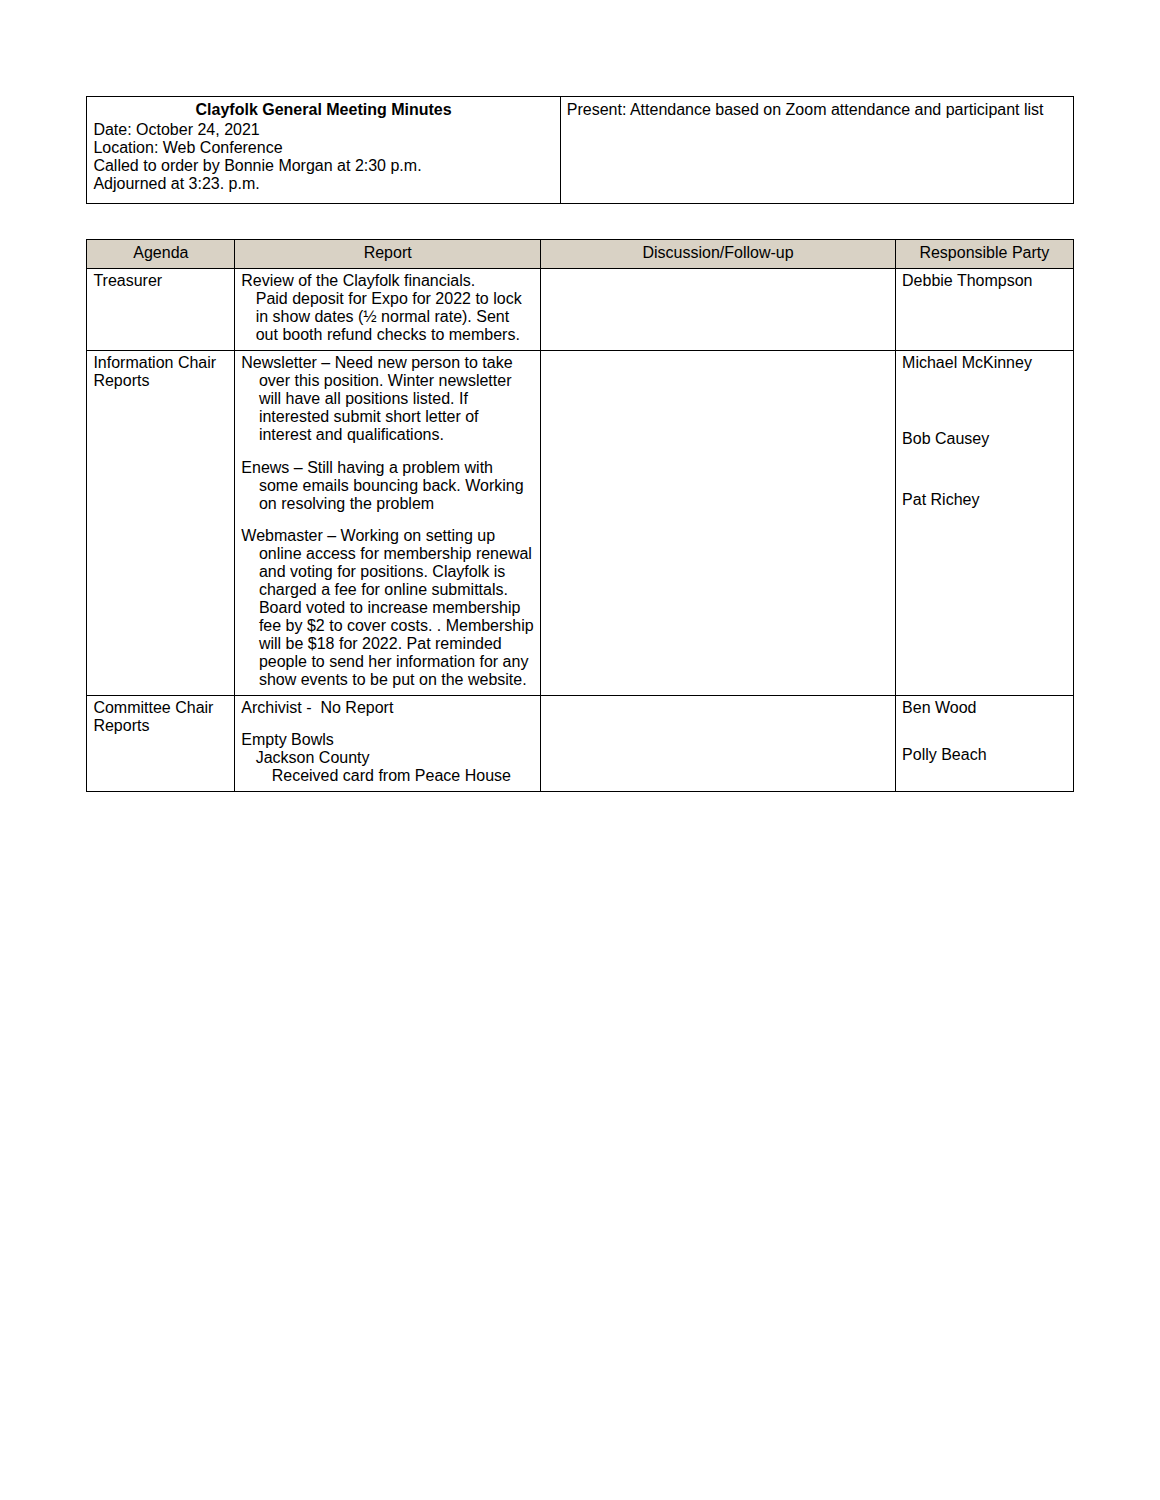| Clayfolk General Meeting Minutes Date: October 24, 2021 Location: Web Conference Called to order by Bonnie Morgan at 2:30 p.m. Adjourned at 3:23. p.m. | Present: Attendance based on Zoom attendance and participant list |
| Agenda | Report | Discussion/Follow-up | Responsible Party |
| --- | --- | --- | --- |
| Treasurer | Review of the Clayfolk financials. Paid deposit for Expo for 2022 to lock in show dates (½ normal rate). Sent out booth refund checks to members. | | Debbie Thompson |
| Information Chair Reports | Newsletter – Need new person to take over this position. Winter newsletter will have all positions listed. If interested submit short letter of interest and qualifications. Enews – Still having a problem with some emails bouncing back. Working on resolving the problem Webmaster – Working on setting up online access for membership renewal and voting for positions. Clayfolk is charged a fee for online submittals. Board voted to increase membership fee by $2 to cover costs. . Membership will be $18 for 2022. Pat reminded people to send her information for any show events to be put on the website. | | Michael McKinney Bob Causey Pat Richey |
| Committee Chair Reports | Archivist - No Report Empty Bowls Jackson County Received card from Peace House | | Ben Wood Polly Beach |